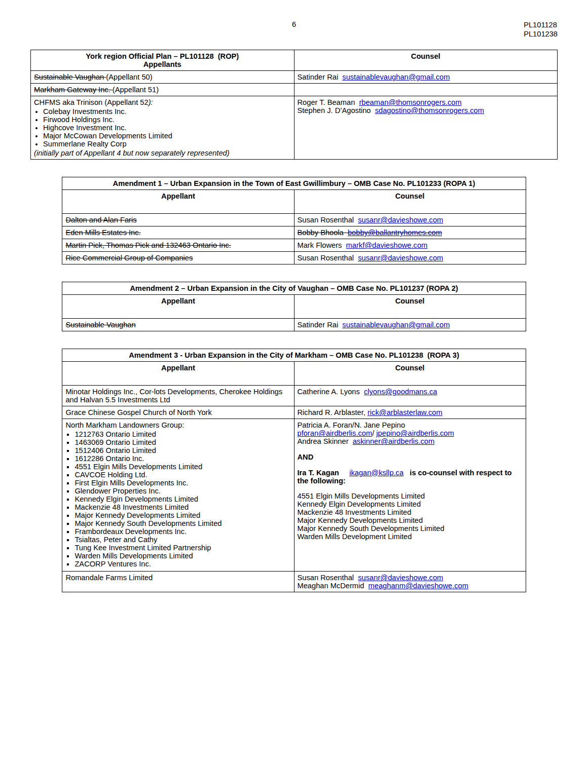6
PL101128
PL101238
| York region Official Plan – PL101128 (ROP) Appellants | Counsel |
| --- | --- |
| Sustainable Vaughan (Appellant 50) | Satinder Rai sustainablevaughan@gmail.com |
| Markham Gateway Inc. (Appellant 51) | |
| CHFMS aka Trinison (Appellant 52 ): Colebay Investments Inc. Firwood Holdings Inc. Highcove Investment Inc. Major McCowan Developments Limited Summerlane Realty Corp (initially part of Appellant 4 but now separately represented) | Roger T. Beaman rbeaman@thomsonrogers.com Stephen J. D’Agostino sdagostino@thomsonrogers.com |
| Amendment 1 – Urban Expansion in the Town of East Gwillimbury – OMB Case No. PL101233 (ROPA 1) |
| --- |
| Appellant | Counsel |
| Dalton and Alan Faris | Susan Rosenthal susanr@davieshowe.com |
| Eden Mills Estates Inc. | Bobby Bhoola bobby@ballantryhomes.com |
| Martin Pick, Thomas Pick and 132463 Ontario Inc. | Mark Flowers markf@davieshowe.com |
| Rice Commercial Group of Companies | Susan Rosenthal susanr@davieshowe.com |
| Amendment 2 – Urban Expansion in the City of Vaughan – OMB Case No. PL101237 (ROPA 2) |
| --- |
| Appellant | Counsel |
| Sustainable Vaughan | Satinder Rai sustainablevaughan@gmail.com |
| Amendment 3 - Urban Expansion in the City of Markham – OMB Case No. PL101238 (ROPA 3) |
| --- |
| Appellant | Counsel |
| Minotar Holdings Inc., Cor-lots Developments, Cherokee Holdings and Halvan 5.5 Investments Ltd | Catherine A. Lyons clyons@goodmans.ca |
| Grace Chinese Gospel Church of North York | Richard R. Arblaster, rick@arblasterlaw.com |
| North Markham Landowners Group: 1212763 Ontario Limited 1463069 Ontario Limited 1512406 Ontario Limited 1612286 Ontario Inc. 4551 Elgin Mills Developments Limited CAVCOE Holding Ltd. First Elgin Mills Developments Inc. Glendower Properties Inc. Kennedy Elgin Developments Limited Mackenzie 48 Investments Limited Major Kennedy Developments Limited Major Kennedy South Developments Limited Frambordeaux Developments Inc. Tsialtas, Peter and Cathy Tung Kee Investment Limited Partnership Warden Mills Developments Limited ZACORP Ventures Inc. | Patricia A. Foran/N. Jane Pepino pforan@airdberlis.com / jpepino@airdberlis.com Andrea Skinner askinner@airdberlis.com AND Ira T. Kagan ikagan@ksllp.ca is co-counsel with respect to the following: 4551 Elgin Mills Developments Limited Kennedy Elgin Developments Limited Mackenzie 48 Investments Limited Major Kennedy Developments Limited Major Kennedy South Developments Limited Warden Mills Development Limited |
| Romandale Farms Limited | Susan Rosenthal susanr@davieshowe.com Meaghan McDermid meaghanm@davieshowe.com |